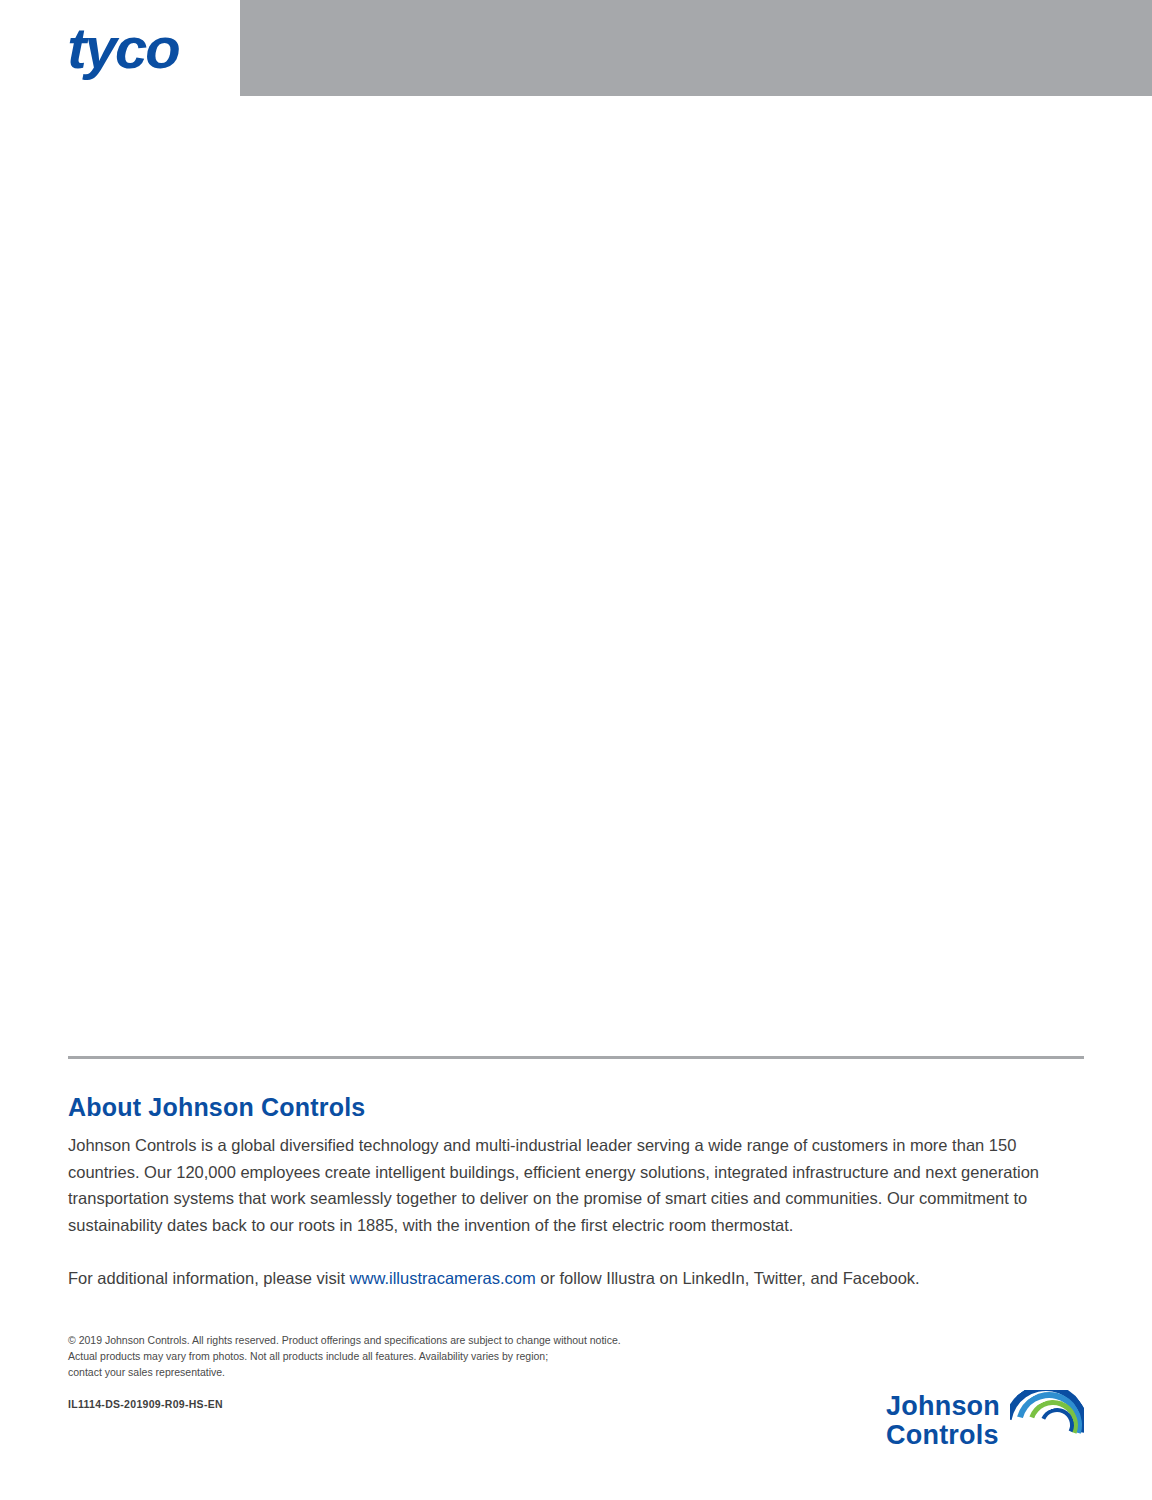tyco
About Johnson Controls
Johnson Controls is a global diversified technology and multi-industrial leader serving a wide range of customers in more than 150 countries. Our 120,000 employees create intelligent buildings, efficient energy solutions, integrated infrastructure and next generation transportation systems that work seamlessly together to deliver on the promise of smart cities and communities. Our commitment to sustainability dates back to our roots in 1885, with the invention of the first electric room thermostat.
For additional information, please visit www.illustracameras.com or follow Illustra on LinkedIn, Twitter, and Facebook.
© 2019 Johnson Controls. All rights reserved. Product offerings and specifications are subject to change without notice.
Actual products may vary from photos. Not all products include all features. Availability varies by region;
contact your sales representative.
IL1114-DS-201909-R09-HS-EN
Johnson Controls